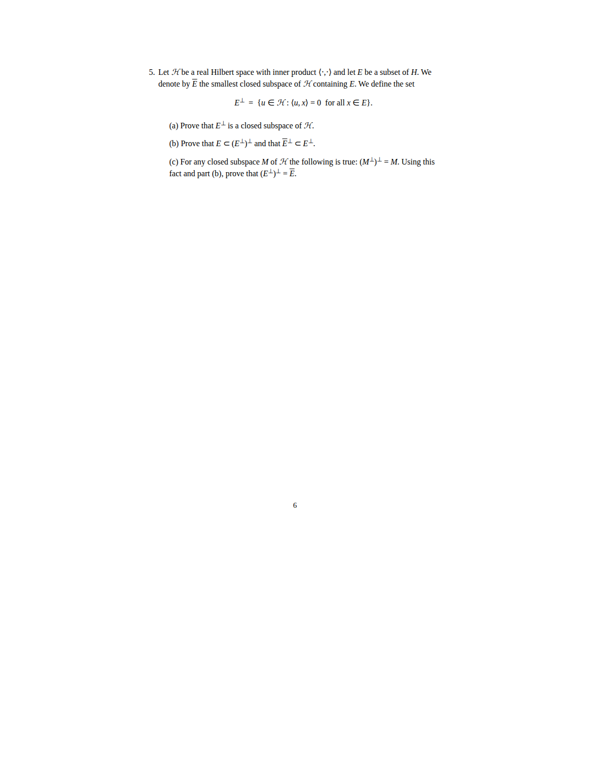5.
Let ℋ be a real Hilbert space with inner product ⟨⋅,⋅⟩ and let E be a subset of H. We denote by E the smallest closed subspace of ℋ containing E. We define the set
E⊥ = {u ∈ ℋ : ⟨u, x⟩ = 0 for all x ∈ E}.
(a) Prove that E⊥ is a closed subspace of ℋ.
(b) Prove that E ⊂ (E⊥)⊥ and that E⊥ ⊂ E⊥.
(c) For any closed subspace M of ℋ the following is true: (M⊥)⊥ = M. Using this fact and part (b), prove that (E⊥)⊥ = E.
6